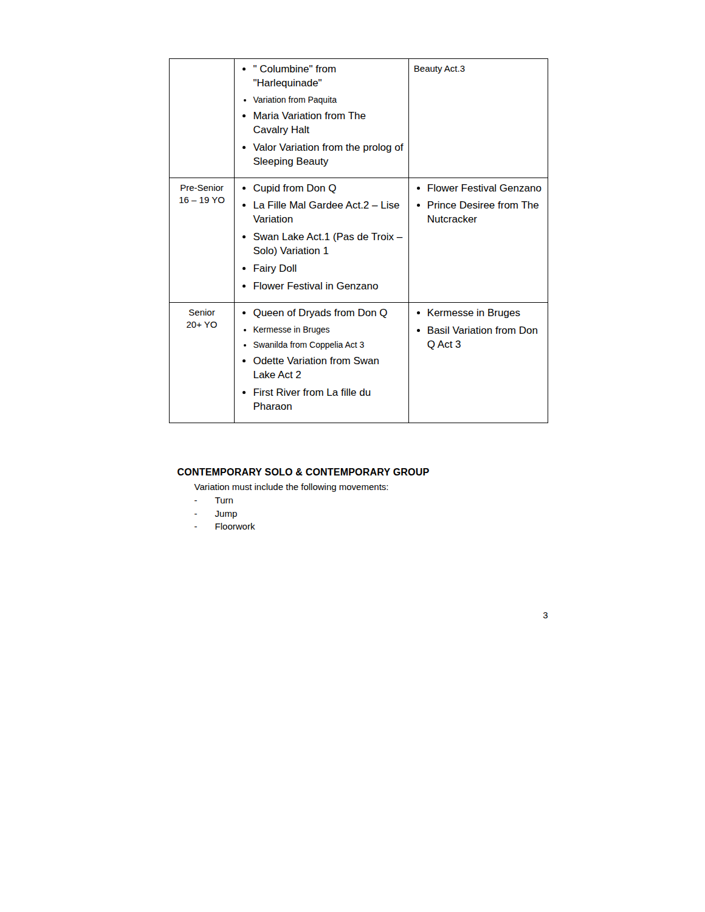| | " Columbine" from "Harlequinade" Variation from Paquita Maria Variation from The Cavalry Halt Valor Variation from the prolog of Sleeping Beauty | Beauty Act.3 |
| Pre-Senior 16 – 19 YO | Cupid from Don Q La Fille Mal Gardee Act.2 – Lise Variation Swan Lake Act.1 (Pas de Troix – Solo) Variation 1 Fairy Doll Flower Festival in Genzano | Flower Festival Genzano Prince Desiree from The Nutcracker |
| Senior 20+ YO | Queen of Dryads from Don Q Kermesse in Bruges Swanilda from Coppelia Act 3 Odette Variation from Swan Lake Act 2 First River from La fille du Pharaon | Kermesse in Bruges Basil Variation from Don Q Act 3 |
CONTEMPORARY SOLO & CONTEMPORARY GROUP
Variation must include the following movements:
Turn
Jump
Floorwork
3